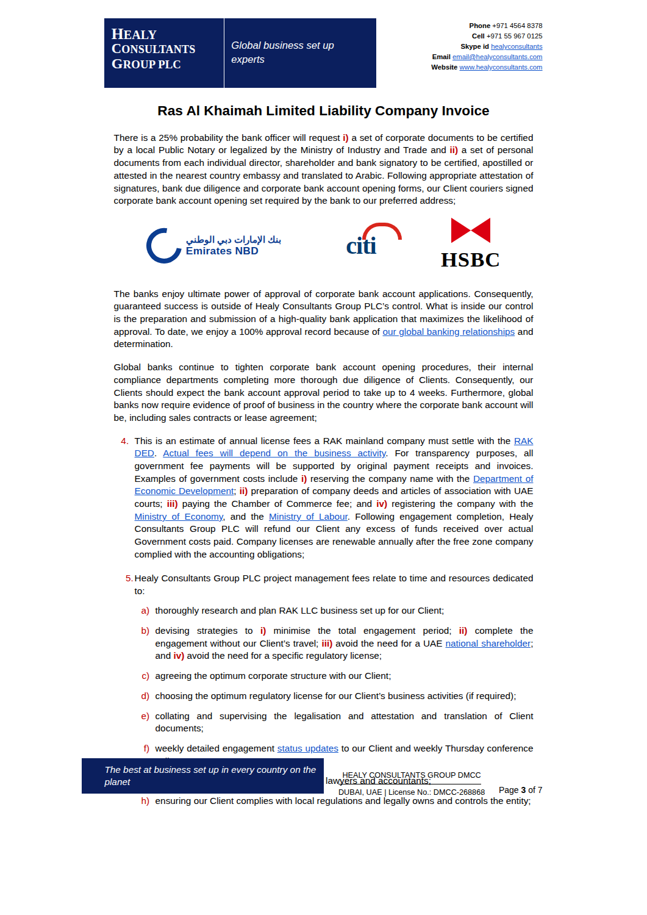HEALY
CONSULTANTS
GROUP PLC
Global business set up experts
Phone +971 4564 8378
Cell +971 55 967 0125
Skype id healyconsultants
Email email@healyconsultants.com
Website www.healyconsultants.com
Ras Al Khaimah Limited Liability Company Invoice
There is a 25% probability the bank officer will request i) a set of corporate documents to be certified by a local Public Notary or legalized by the Ministry of Industry and Trade and ii) a set of personal documents from each individual director, shareholder and bank signatory to be certified, apostilled or attested in the nearest country embassy and translated to Arabic. Following appropriate attestation of signatures, bank due diligence and corporate bank account opening forms, our Client couriers signed corporate bank account opening set required by the bank to our preferred address;
بنك الإمارات دبي الوطني
Emirates NBD
citi
HSBC
The banks enjoy ultimate power of approval of corporate bank account applications. Consequently, guaranteed success is outside of Healy Consultants Group PLC’s control. What is inside our control is the preparation and submission of a high-quality bank application that maximizes the likelihood of approval. To date, we enjoy a 100% approval record because of our global banking relationships and determination.
Global banks continue to tighten corporate bank account opening procedures, their internal compliance departments completing more thorough due diligence of Clients. Consequently, our Clients should expect the bank account approval period to take up to 4 weeks. Furthermore, global banks now require evidence of proof of business in the country where the corporate bank account will be, including sales contracts or lease agreement;
This is an estimate of annual license fees a RAK mainland company must settle with the RAK DED. Actual fees will depend on the business activity. For transparency purposes, all government fee payments will be supported by original payment receipts and invoices. Examples of government costs include i) reserving the company name with the Department of Economic Development; ii) preparation of company deeds and articles of association with UAE courts; iii) paying the Chamber of Commerce fee; and iv) registering the company with the Ministry of Economy, and the Ministry of Labour. Following engagement completion, Healy Consultants Group PLC will refund our Client any excess of funds received over actual Government costs paid. Company licenses are renewable annually after the free zone company complied with the accounting obligations;
Healy Consultants Group PLC project management fees relate to time and resources dedicated to:
thoroughly research and plan RAK LLC business set up for our Client;
devising strategies to i) minimise the total engagement period; ii) complete the engagement without our Client’s travel; iii) avoid the need for a UAE national shareholder; and iv) avoid the need for a specific regulatory license;
agreeing the optimum corporate structure with our Client;
choosing the optimum regulatory license for our Client’s business activities (if required);
collating and supervising the legalisation and attestation and translation of Client documents;
weekly detailed engagement status updates to our Client and weekly Thursday conference calls;
payment of retainer fees to multiple local lawyers and accountants;
ensuring our Client complies with local regulations and legally owns and controls the entity;
The best at business set up in every country on the planet
HEALY CONSULTANTS GROUP DMCC
DUBAI, UAE | License No.: DMCC-268868
Page 3 of 7